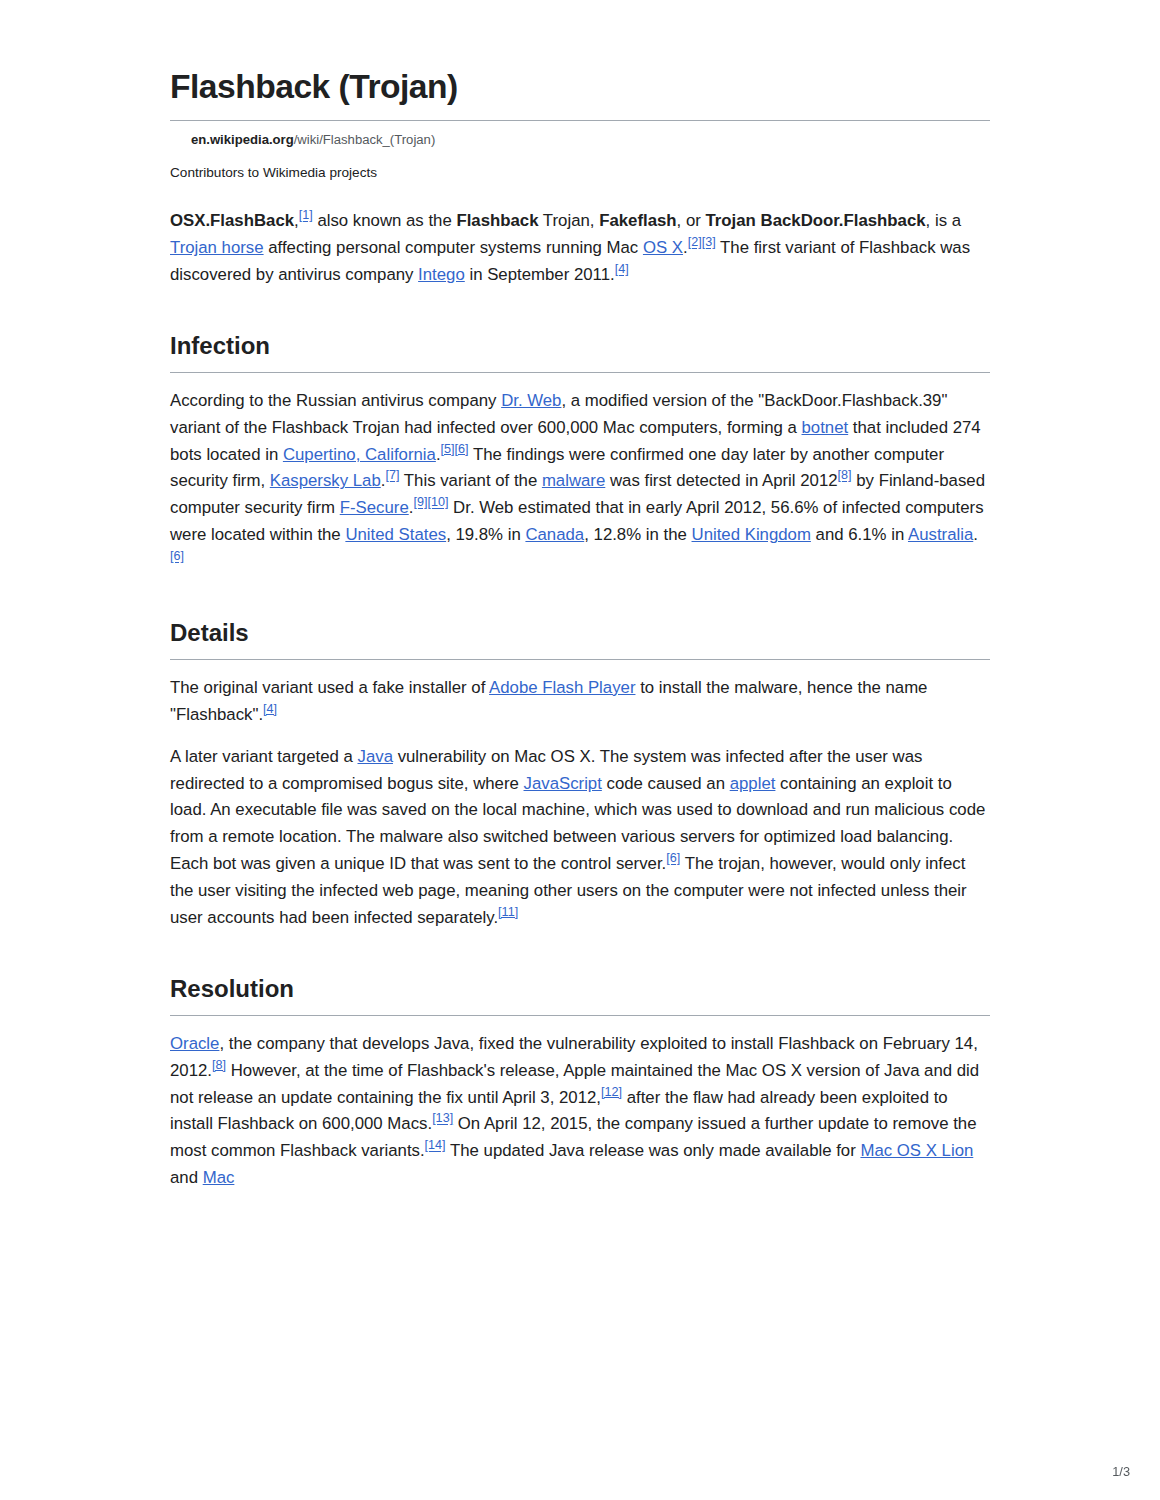Flashback (Trojan)
en.wikipedia.org/wiki/Flashback_(Trojan)
Contributors to Wikimedia projects
OSX.FlashBack,[1] also known as the Flashback Trojan, Fakeflash, or Trojan BackDoor.Flashback, is a Trojan horse affecting personal computer systems running Mac OS X.[2][3] The first variant of Flashback was discovered by antivirus company Intego in September 2011.[4]
Infection
According to the Russian antivirus company Dr. Web, a modified version of the "BackDoor.Flashback.39" variant of the Flashback Trojan had infected over 600,000 Mac computers, forming a botnet that included 274 bots located in Cupertino, California.[5][6] The findings were confirmed one day later by another computer security firm, Kaspersky Lab.[7] This variant of the malware was first detected in April 2012[8] by Finland-based computer security firm F-Secure.[9][10] Dr. Web estimated that in early April 2012, 56.6% of infected computers were located within the United States, 19.8% in Canada, 12.8% in the United Kingdom and 6.1% in Australia.[6]
Details
The original variant used a fake installer of Adobe Flash Player to install the malware, hence the name "Flashback".[4]
A later variant targeted a Java vulnerability on Mac OS X. The system was infected after the user was redirected to a compromised bogus site, where JavaScript code caused an applet containing an exploit to load. An executable file was saved on the local machine, which was used to download and run malicious code from a remote location. The malware also switched between various servers for optimized load balancing. Each bot was given a unique ID that was sent to the control server.[6] The trojan, however, would only infect the user visiting the infected web page, meaning other users on the computer were not infected unless their user accounts had been infected separately.[11]
Resolution
Oracle, the company that develops Java, fixed the vulnerability exploited to install Flashback on February 14, 2012.[8] However, at the time of Flashback's release, Apple maintained the Mac OS X version of Java and did not release an update containing the fix until April 3, 2012,[12] after the flaw had already been exploited to install Flashback on 600,000 Macs.[13] On April 12, 2015, the company issued a further update to remove the most common Flashback variants.[14] The updated Java release was only made available for Mac OS X Lion and Mac
1/3